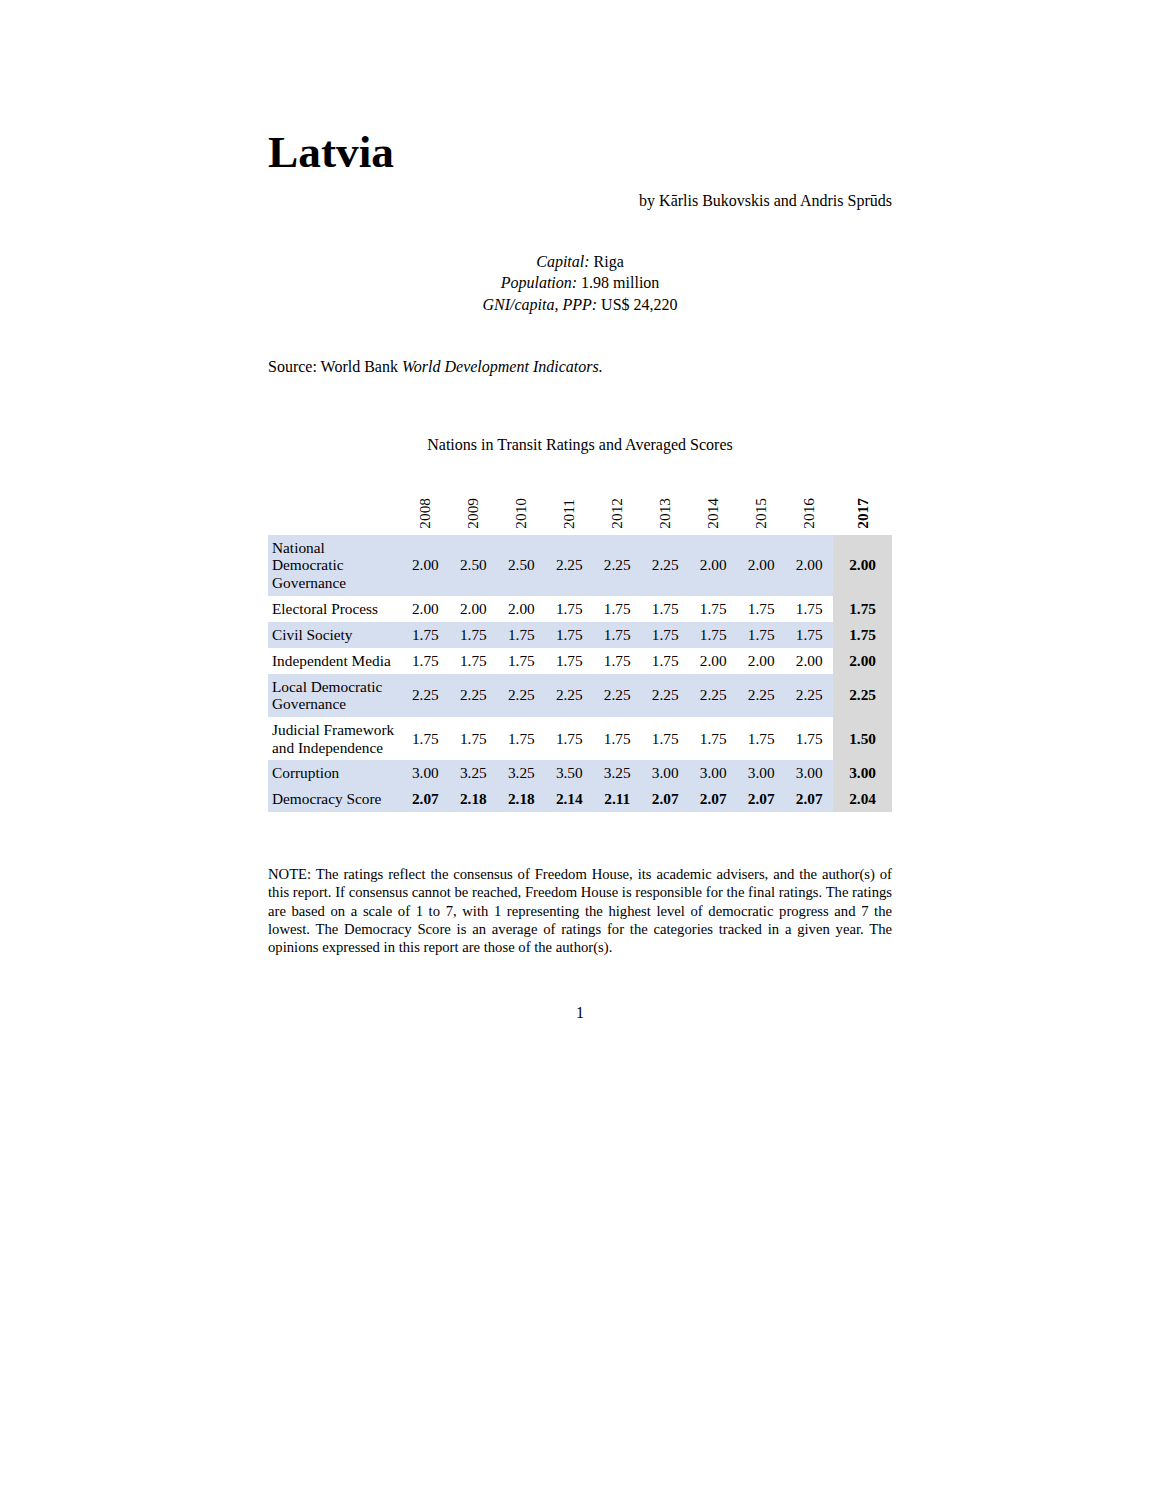Latvia
by Kārlis Bukovskis and Andris Sprūds
Capital: Riga
Population: 1.98 million
GNI/capita, PPP: US$ 24,220
Source: World Bank World Development Indicators.
Nations in Transit Ratings and Averaged Scores
| | 2008 | 2009 | 2010 | 2011 | 2012 | 2013 | 2014 | 2015 | 2016 | 2017 |
| --- | --- | --- | --- | --- | --- | --- | --- | --- | --- | --- |
| National Democratic Governance | 2.00 | 2.50 | 2.50 | 2.25 | 2.25 | 2.25 | 2.00 | 2.00 | 2.00 | 2.00 |
| Electoral Process | 2.00 | 2.00 | 2.00 | 1.75 | 1.75 | 1.75 | 1.75 | 1.75 | 1.75 | 1.75 |
| Civil Society | 1.75 | 1.75 | 1.75 | 1.75 | 1.75 | 1.75 | 1.75 | 1.75 | 1.75 | 1.75 |
| Independent Media | 1.75 | 1.75 | 1.75 | 1.75 | 1.75 | 1.75 | 2.00 | 2.00 | 2.00 | 2.00 |
| Local Democratic Governance | 2.25 | 2.25 | 2.25 | 2.25 | 2.25 | 2.25 | 2.25 | 2.25 | 2.25 | 2.25 |
| Judicial Framework and Independence | 1.75 | 1.75 | 1.75 | 1.75 | 1.75 | 1.75 | 1.75 | 1.75 | 1.75 | 1.50 |
| Corruption | 3.00 | 3.25 | 3.25 | 3.50 | 3.25 | 3.00 | 3.00 | 3.00 | 3.00 | 3.00 |
| Democracy Score | 2.07 | 2.18 | 2.18 | 2.14 | 2.11 | 2.07 | 2.07 | 2.07 | 2.07 | 2.04 |
NOTE: The ratings reflect the consensus of Freedom House, its academic advisers, and the author(s) of this report. If consensus cannot be reached, Freedom House is responsible for the final ratings. The ratings are based on a scale of 1 to 7, with 1 representing the highest level of democratic progress and 7 the lowest. The Democracy Score is an average of ratings for the categories tracked in a given year. The opinions expressed in this report are those of the author(s).
1